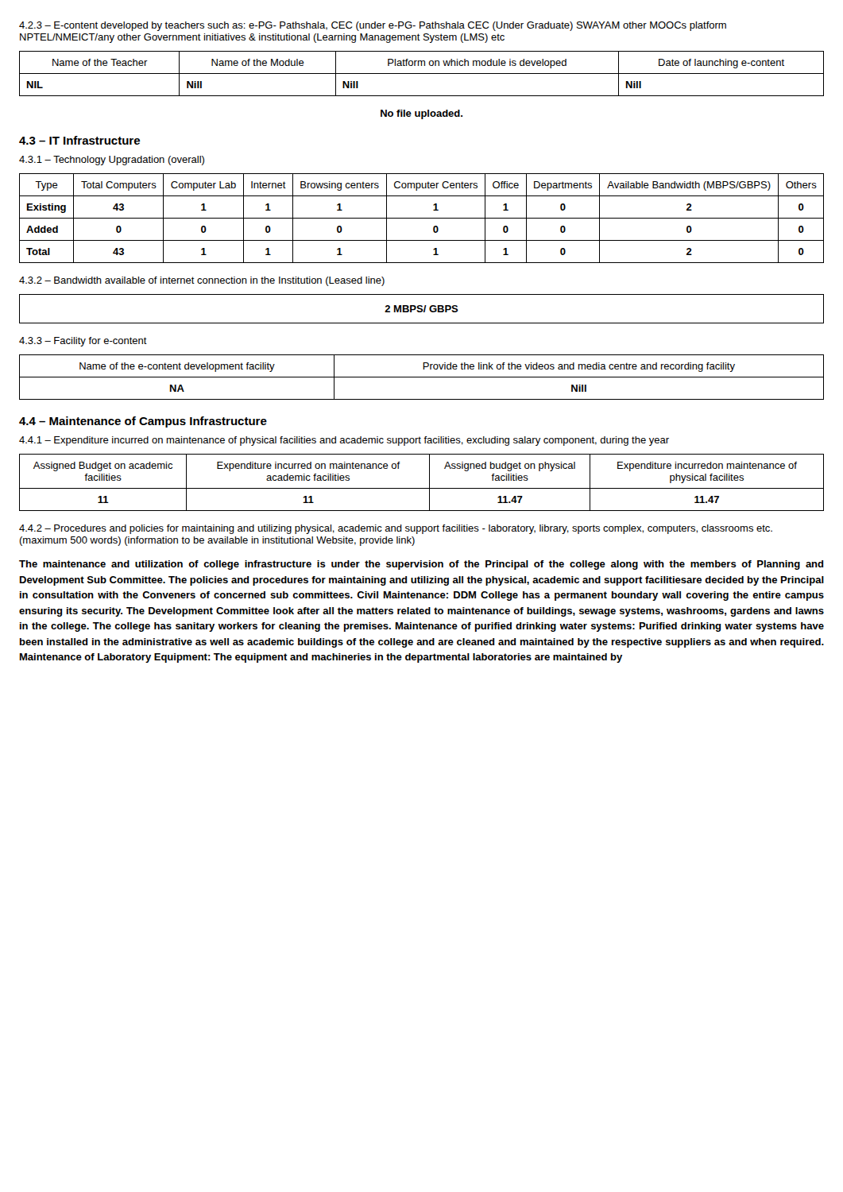4.2.3 – E-content developed by teachers such as: e-PG- Pathshala, CEC (under e-PG- Pathshala CEC (Under Graduate) SWAYAM other MOOCs platform NPTEL/NMEICT/any other Government initiatives & institutional (Learning Management System (LMS) etc
| Name of the Teacher | Name of the Module | Platform on which module is developed | Date of launching e-content |
| --- | --- | --- | --- |
| NIL | Nill | Nill | Nill |
No file uploaded.
4.3 – IT Infrastructure
4.3.1 – Technology Upgradation (overall)
| Type | Total Computers | Computer Lab | Internet | Browsing centers | Computer Centers | Office | Departments | Available Bandwidth (MBPS/GBPS) | Others |
| --- | --- | --- | --- | --- | --- | --- | --- | --- | --- |
| Existing | 43 | 1 | 1 | 1 | 1 | 1 | 0 | 2 | 0 |
| Added | 0 | 0 | 0 | 0 | 0 | 0 | 0 | 0 | 0 |
| Total | 43 | 1 | 1 | 1 | 1 | 1 | 0 | 2 | 0 |
4.3.2 – Bandwidth available of internet connection in the Institution (Leased line)
2 MBPS/ GBPS
4.3.3 – Facility for e-content
| Name of the e-content development facility | Provide the link of the videos and media centre and recording facility |
| --- | --- |
| NA | Nill |
4.4 – Maintenance of Campus Infrastructure
4.4.1 – Expenditure incurred on maintenance of physical facilities and academic support facilities, excluding salary component, during the year
| Assigned Budget on academic facilities | Expenditure incurred on maintenance of academic facilities | Assigned budget on physical facilities | Expenditure incurredon maintenance of physical facilites |
| --- | --- | --- | --- |
| 11 | 11 | 11.47 | 11.47 |
4.4.2 – Procedures and policies for maintaining and utilizing physical, academic and support facilities - laboratory, library, sports complex, computers, classrooms etc. (maximum 500 words) (information to be available in institutional Website, provide link)
The maintenance and utilization of college infrastructure is under the supervision of the Principal of the college along with the members of Planning and Development Sub Committee. The policies and procedures for maintaining and utilizing all the physical, academic and support facilitiesare decided by the Principal in consultation with the Conveners of concerned sub committees. Civil Maintenance: DDM College has a permanent boundary wall covering the entire campus ensuring its security. The Development Committee look after all the matters related to maintenance of buildings, sewage systems, washrooms, gardens and lawns in the college. The college has sanitary workers for cleaning the premises. Maintenance of purified drinking water systems: Purified drinking water systems have been installed in the administrative as well as academic buildings of the college and are cleaned and maintained by the respective suppliers as and when required. Maintenance of Laboratory Equipment: The equipment and machineries in the departmental laboratories are maintained by